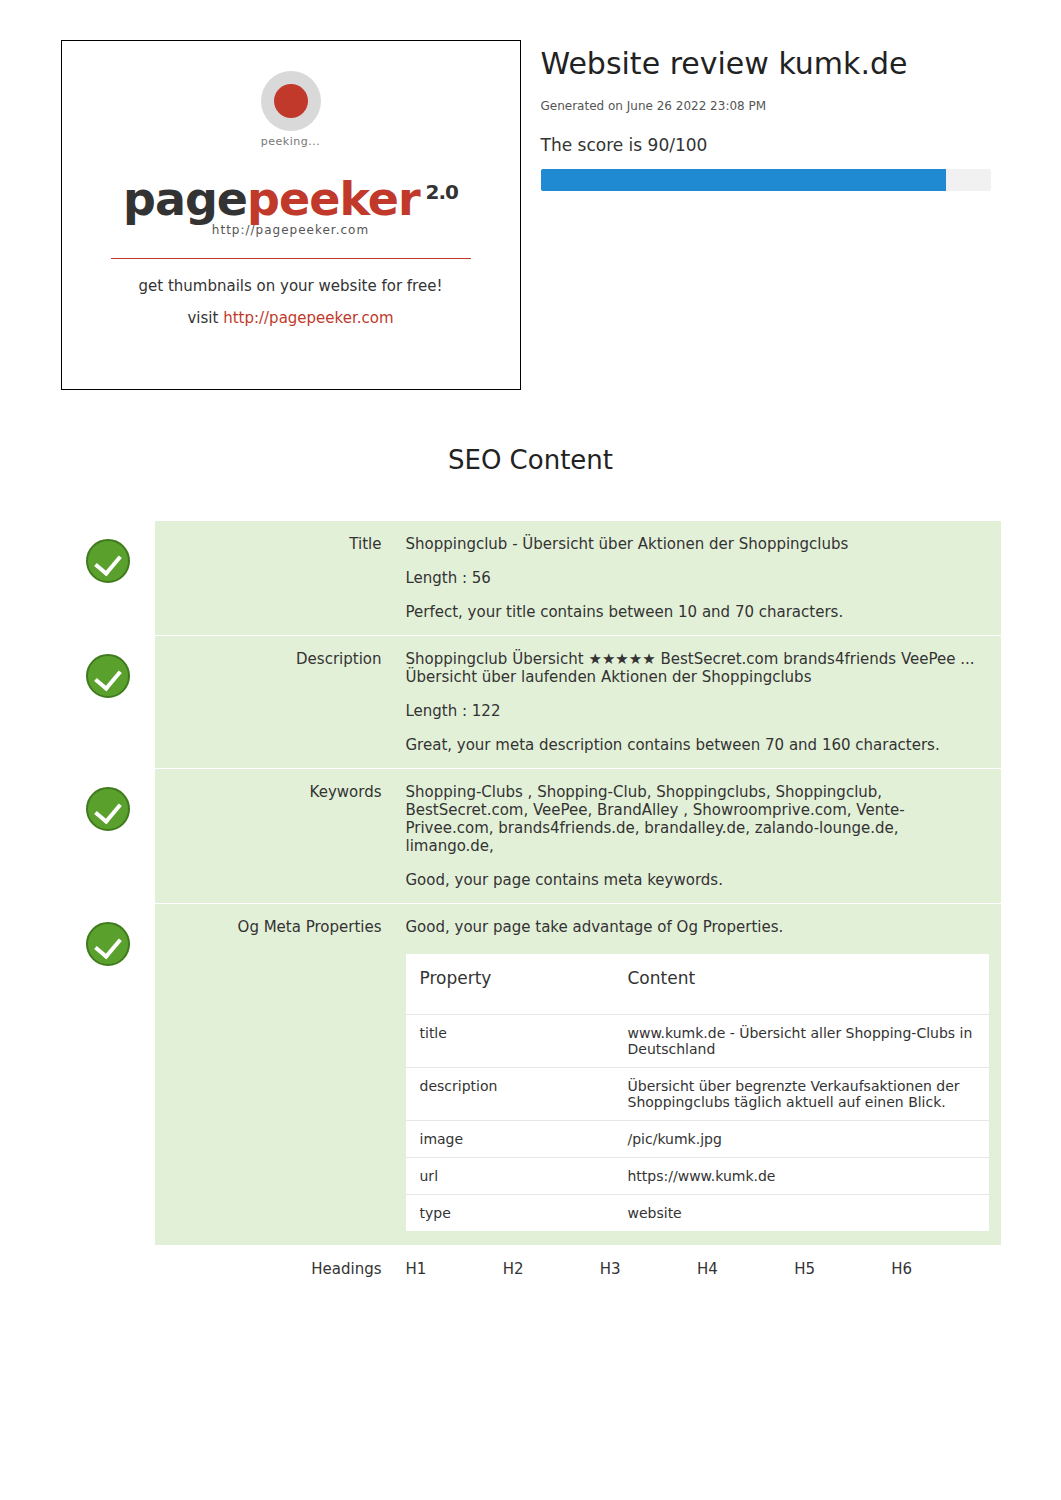peeking...
pagepeeker 2.0
http://pagepeeker.com
get thumbnails on your website for free!
visit http://pagepeeker.com
Website review kumk.de
Generated on June 26 2022 23:08 PM
The score is 90/100
SEO Content
| | Title | Shoppingclub - Übersicht über Aktionen der Shoppingclubs Length : 56 Perfect, your title contains between 10 and 70 characters. |
| | Description | Shoppingclub Übersicht ★★★★★ BestSecret.com brands4friends VeePee ... Übersicht über laufenden Aktionen der Shoppingclubs Length : 122 Great, your meta description contains between 70 and 160 characters. |
| | Keywords | Shopping-Clubs , Shopping-Club, Shoppingclubs, Shoppingclub, BestSecret.com, VeePee, BrandAlley , Showroomprive.com, Vente-Privee.com, brands4friends.de, brandalley.de, zalando-lounge.de, limango.de, Good, your page contains meta keywords. |
| | Og Meta Properties | Good, your page take advantage of Og Properties. / Property / Content / / --- / --- / / title / www.kumk.de - Übersicht aller Shopping-Clubs in Deutschland / / description / Übersicht über begrenzte Verkaufsaktionen der Shoppingclubs täglich aktuell auf einen Blick. / / image / /pic/kumk.jpg / / url / https://www.kumk.de / / type / website / |
| | Headings | / H1 / H2 / H3 / H4 / H5 / H6 / |